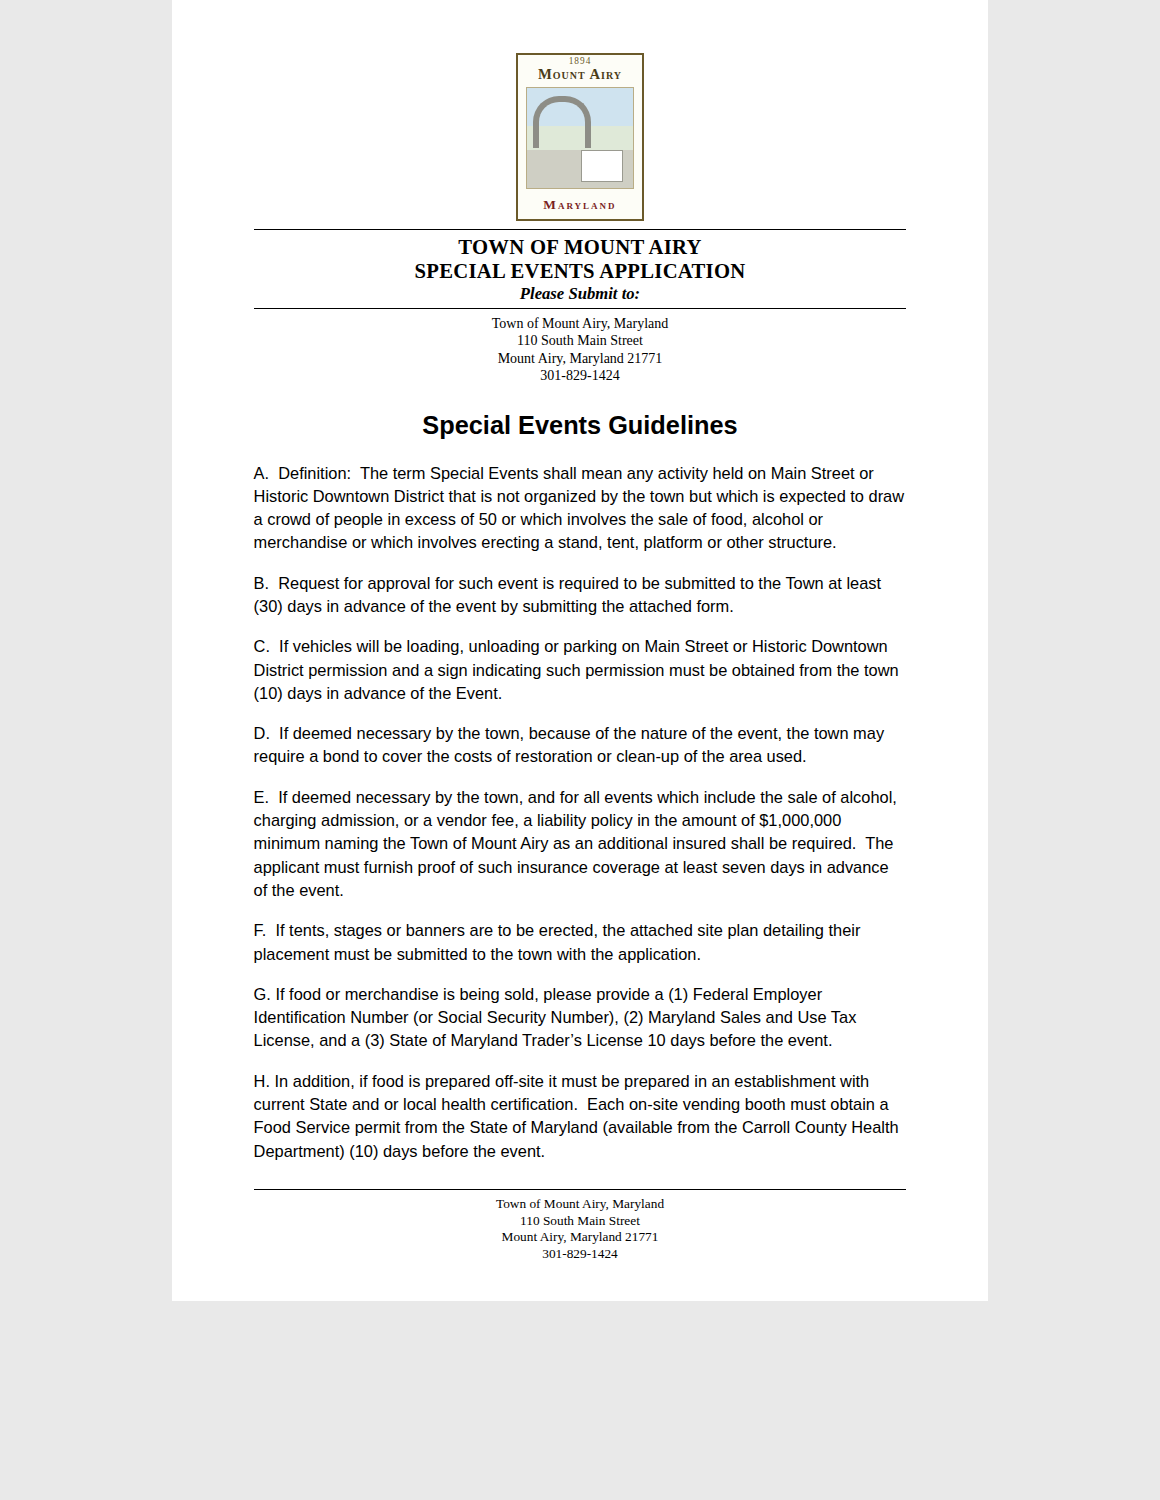1894 Mount Airy Maryland
TOWN OF MOUNT AIRY
SPECIAL EVENTS APPLICATION
Please Submit to:
Town of Mount Airy, Maryland
110 South Main Street
Mount Airy, Maryland 21771
301-829-1424
Special Events Guidelines
A. Definition: The term Special Events shall mean any activity held on Main Street or Historic Downtown District that is not organized by the town but which is expected to draw a crowd of people in excess of 50 or which involves the sale of food, alcohol or merchandise or which involves erecting a stand, tent, platform or other structure.
B. Request for approval for such event is required to be submitted to the Town at least (30) days in advance of the event by submitting the attached form.
C. If vehicles will be loading, unloading or parking on Main Street or Historic Downtown District permission and a sign indicating such permission must be obtained from the town (10) days in advance of the Event.
D. If deemed necessary by the town, because of the nature of the event, the town may require a bond to cover the costs of restoration or clean-up of the area used.
E. If deemed necessary by the town, and for all events which include the sale of alcohol, charging admission, or a vendor fee, a liability policy in the amount of $1,000,000 minimum naming the Town of Mount Airy as an additional insured shall be required. The applicant must furnish proof of such insurance coverage at least seven days in advance of the event.
F. If tents, stages or banners are to be erected, the attached site plan detailing their placement must be submitted to the town with the application.
G. If food or merchandise is being sold, please provide a (1) Federal Employer Identification Number (or Social Security Number), (2) Maryland Sales and Use Tax License, and a (3) State of Maryland Trader’s License 10 days before the event.
H. In addition, if food is prepared off-site it must be prepared in an establishment with current State and or local health certification. Each on-site vending booth must obtain a Food Service permit from the State of Maryland (available from the Carroll County Health Department) (10) days before the event.
Town of Mount Airy, Maryland
110 South Main Street
Mount Airy, Maryland 21771
301-829-1424